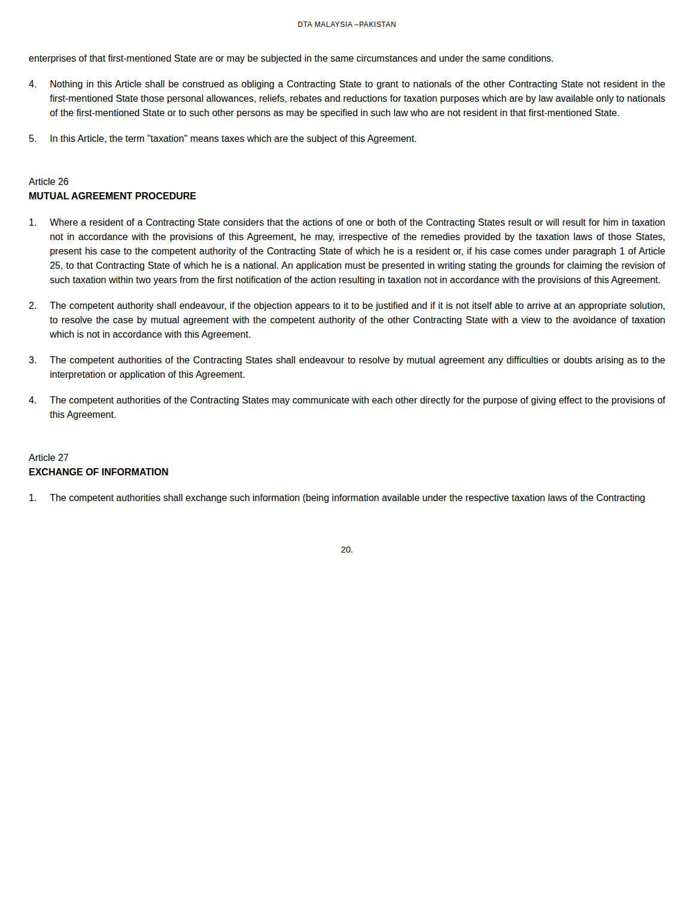DTA MALAYSIA –PAKISTAN
enterprises of that first-mentioned State are or may be subjected in the same circumstances and under the same conditions.
4.
Nothing in this Article shall be construed as obliging a Contracting State to grant to nationals of the other Contracting State not resident in the first-mentioned State those personal allowances, reliefs, rebates and reductions for taxation purposes which are by law available only to nationals of the first-mentioned State or to such other persons as may be specified in such law who are not resident in that first-mentioned State.
5.
In this Article, the term "taxation" means taxes which are the subject of this Agreement.
Article 26Mutual Agreement Procedure
1.
Where a resident of a Contracting State considers that the actions of one or both of the Contracting States result or will result for him in taxation not in accordance with the provisions of this Agreement, he may, irrespective of the remedies provided by the taxation laws of those States, present his case to the competent authority of the Contracting State of which he is a resident or, if his case comes under paragraph 1 of Article 25, to that Contracting State of which he is a national. An application must be presented in writing stating the grounds for claiming the revision of such taxation within two years from the first notification of the action resulting in taxation not in accordance with the provisions of this Agreement.
2.
The competent authority shall endeavour, if the objection appears to it to be justified and if it is not itself able to arrive at an appropriate solution, to resolve the case by mutual agreement with the competent authority of the other Contracting State with a view to the avoidance of taxation which is not in accordance with this Agreement.
3.
The competent authorities of the Contracting States shall endeavour to resolve by mutual agreement any difficulties or doubts arising as to the interpretation or application of this Agreement.
4.
The competent authorities of the Contracting States may communicate with each other directly for the purpose of giving effect to the provisions of this Agreement.
Article 27Exchange of Information
1.
The competent authorities shall exchange such information (being information available under the respective taxation laws of the Contracting
20.